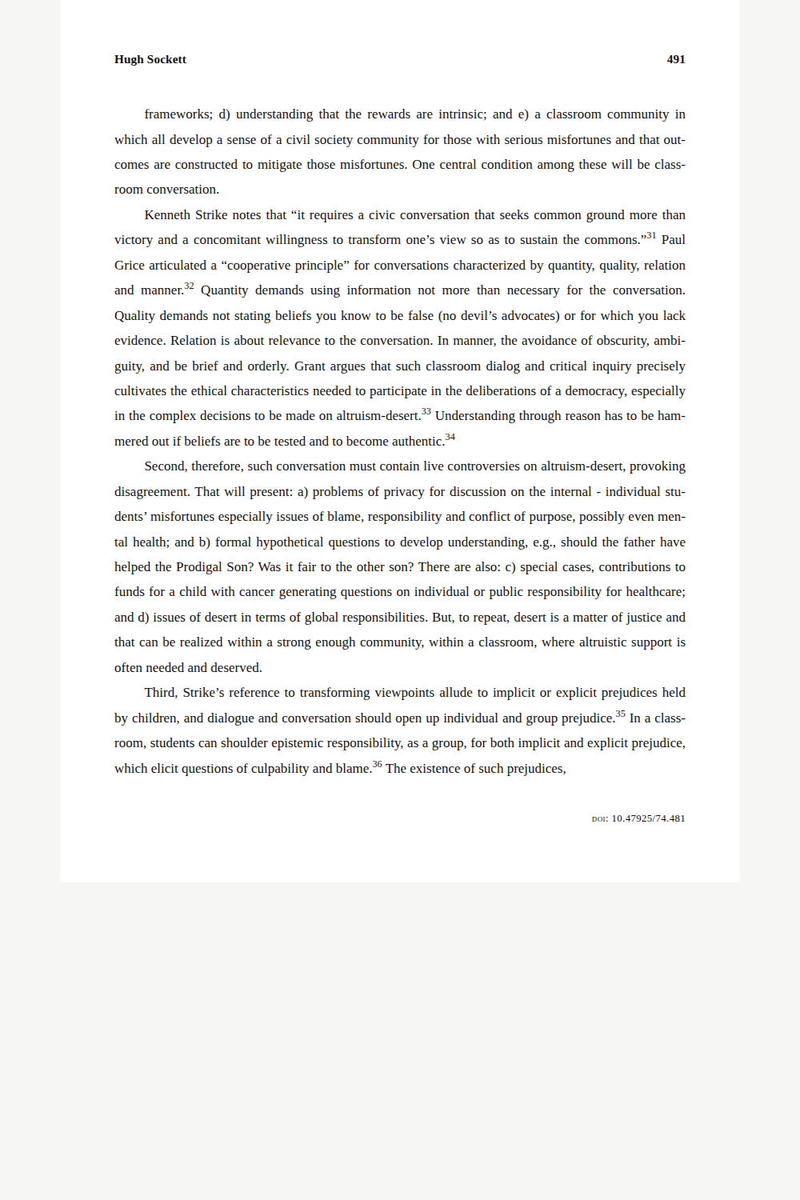Hugh Sockett 491
frameworks; d) understanding that the rewards are intrinsic; and e) a classroom community in which all develop a sense of a civil society community for those with serious misfortunes and that outcomes are constructed to mitigate those misfortunes. One central condition among these will be classroom conversation.
Kenneth Strike notes that “it requires a civic conversation that seeks common ground more than victory and a concomitant willingness to transform one’s view so as to sustain the commons.”31 Paul Grice articulated a “cooperative principle” for conversations characterized by quantity, quality, relation and manner.32 Quantity demands using information not more than necessary for the conversation. Quality demands not stating beliefs you know to be false (no devil’s advocates) or for which you lack evidence. Relation is about relevance to the conversation. In manner, the avoidance of obscurity, ambiguity, and be brief and orderly. Grant argues that such classroom dialog and critical inquiry precisely cultivates the ethical characteristics needed to participate in the deliberations of a democracy, especially in the complex decisions to be made on altruism-desert.33 Understanding through reason has to be hammered out if beliefs are to be tested and to become authentic.34
Second, therefore, such conversation must contain live controversies on altruism-desert, provoking disagreement. That will present: a) problems of privacy for discussion on the internal - individual students’ misfortunes especially issues of blame, responsibility and conflict of purpose, possibly even mental health; and b) formal hypothetical questions to develop understanding, e.g., should the father have helped the Prodigal Son? Was it fair to the other son? There are also: c) special cases, contributions to funds for a child with cancer generating questions on individual or public responsibility for healthcare; and d) issues of desert in terms of global responsibilities. But, to repeat, desert is a matter of justice and that can be realized within a strong enough community, within a classroom, where altruistic support is often needed and deserved.
Third, Strike’s reference to transforming viewpoints allude to implicit or explicit prejudices held by children, and dialogue and conversation should open up individual and group prejudice.35 In a classroom, students can shoulder epistemic responsibility, as a group, for both implicit and explicit prejudice, which elicit questions of culpability and blame.36 The existence of such prejudices,
doi: 10.47925/74.481